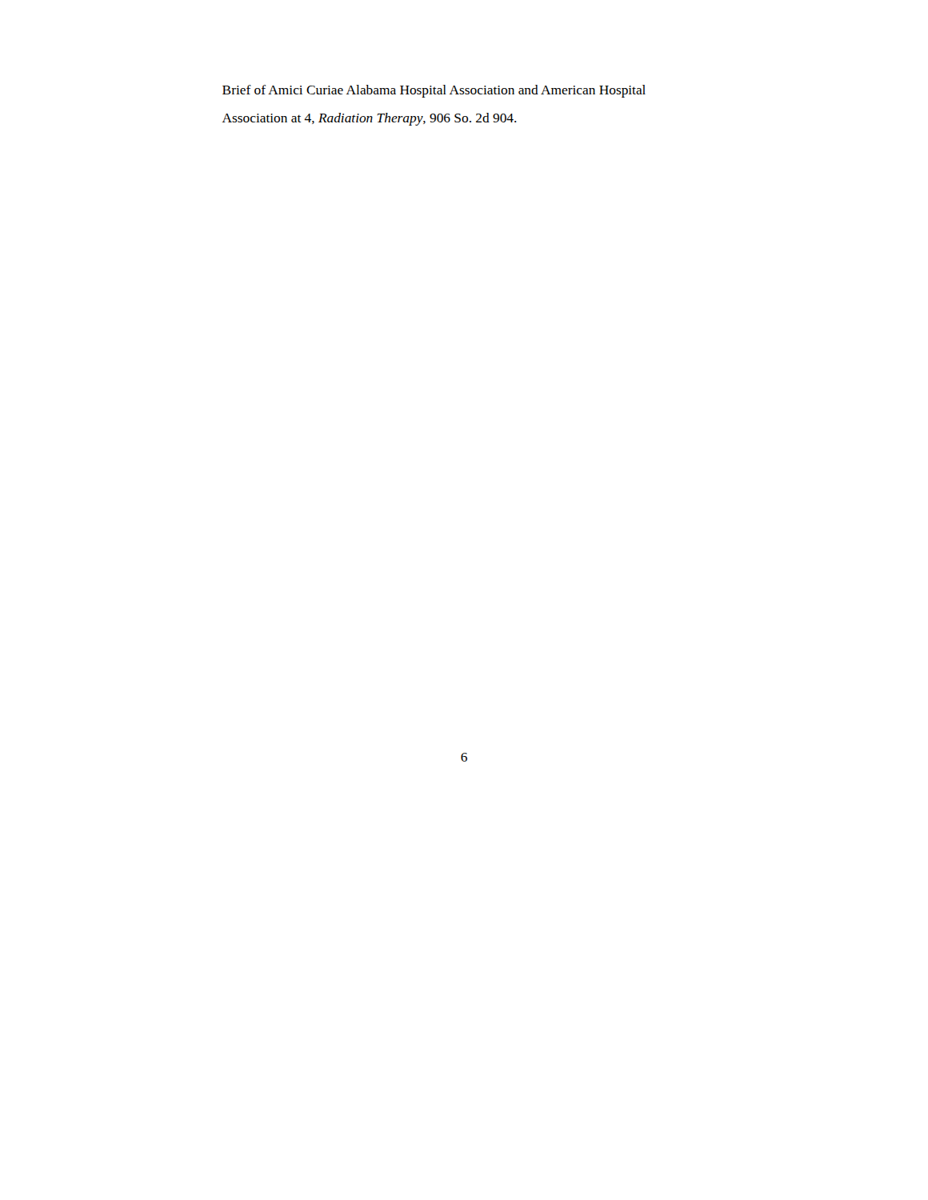Brief of Amici Curiae Alabama Hospital Association and American Hospital Association at 4, Radiation Therapy, 906 So. 2d 904.
6